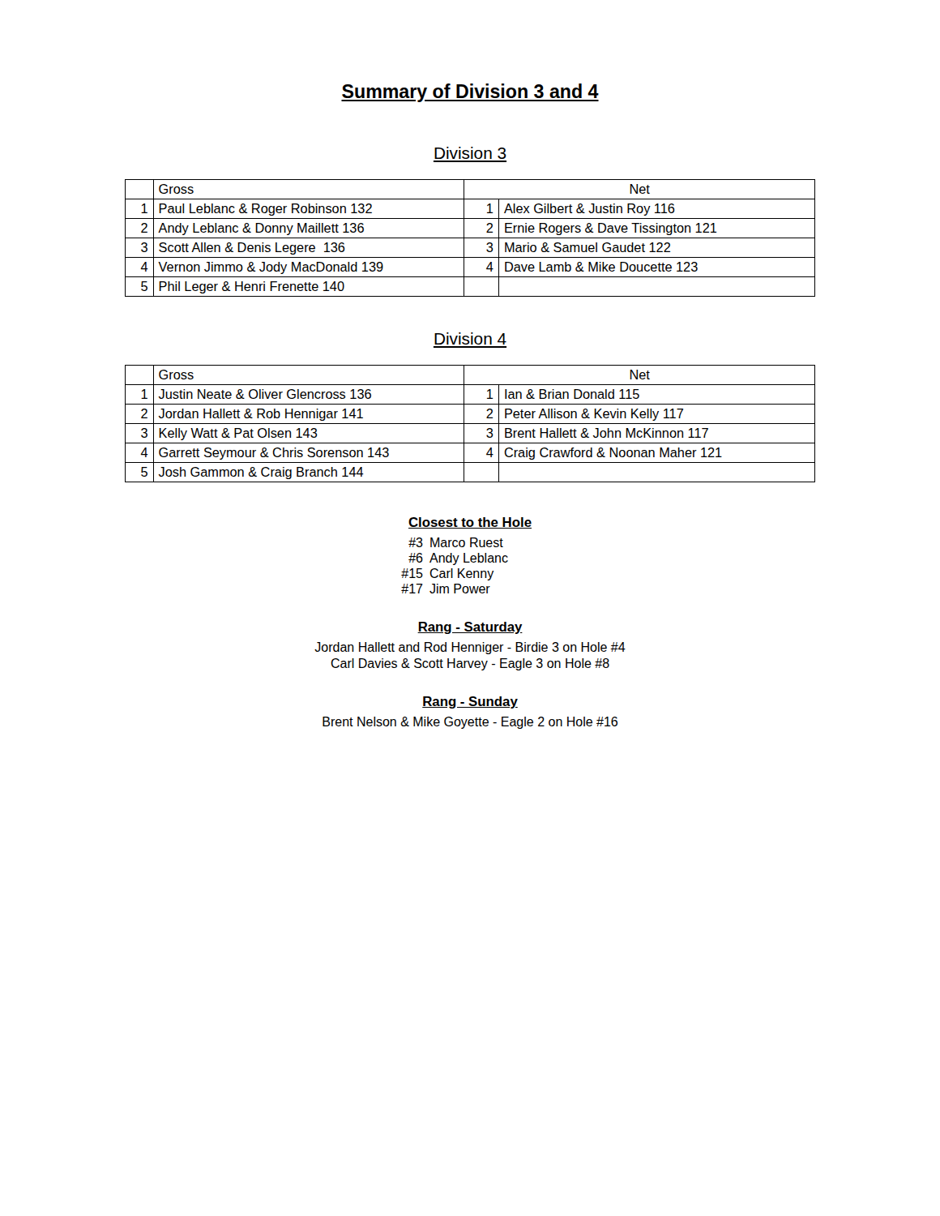Summary of Division 3 and 4
Division 3
| | Gross | Net |
| 1 | Paul Leblanc & Roger Robinson 132 | 1 | Alex Gilbert & Justin Roy 116 |
| 2 | Andy Leblanc & Donny Maillett 136 | 2 | Ernie Rogers & Dave Tissington 121 |
| 3 | Scott Allen & Denis Legere 136 | 3 | Mario & Samuel Gaudet 122 |
| 4 | Vernon Jimmo & Jody MacDonald 139 | 4 | Dave Lamb & Mike Doucette 123 |
| 5 | Phil Leger & Henri Frenette 140 | | |
Division 4
| | Gross | Net |
| 1 | Justin Neate & Oliver Glencross 136 | 1 | Ian & Brian Donald 115 |
| 2 | Jordan Hallett & Rob Hennigar 141 | 2 | Peter Allison & Kevin Kelly 117 |
| 3 | Kelly Watt & Pat Olsen 143 | 3 | Brent Hallett & John McKinnon 117 |
| 4 | Garrett Seymour & Chris Sorenson 143 | 4 | Craig Crawford & Noonan Maher 121 |
| 5 | Josh Gammon & Craig Branch 144 | | |
Closest to the Hole
#3 Marco Ruest
#6 Andy Leblanc
#15 Carl Kenny
#17 Jim Power
Rang - Saturday
Jordan Hallett and Rod Henniger - Birdie 3 on Hole #4
Carl Davies & Scott Harvey - Eagle 3 on Hole #8
Rang - Sunday
Brent Nelson & Mike Goyette - Eagle 2 on Hole #16